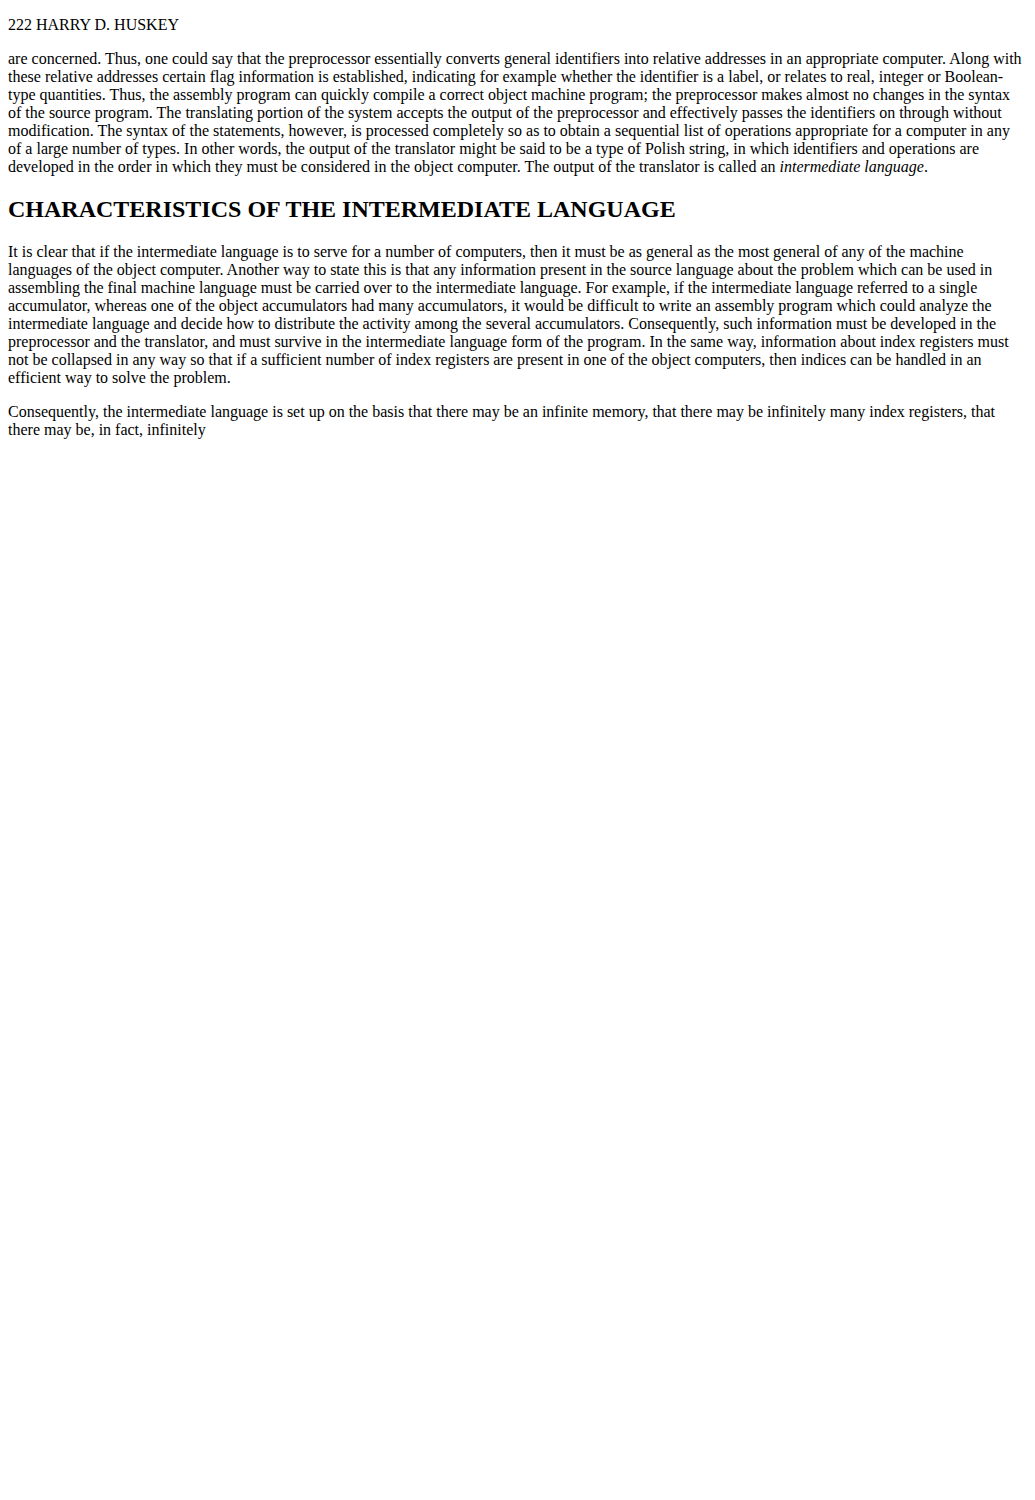222 HARRY D. HUSKEY
are concerned. Thus, one could say that the preprocessor essentially converts general identifiers into relative addresses in an appropriate computer. Along with these relative addresses certain flag information is established, indicating for example whether the identifier is a label, or relates to real, integer or Boolean-type quantities. Thus, the assembly program can quickly compile a correct object machine program; the preprocessor makes almost no changes in the syntax of the source program. The translating portion of the system accepts the output of the preprocessor and effectively passes the identifiers on through without modification. The syntax of the statements, however, is processed completely so as to obtain a sequential list of operations appropriate for a computer in any of a large number of types. In other words, the output of the translator might be said to be a type of Polish string, in which identifiers and operations are developed in the order in which they must be considered in the object computer. The output of the translator is called an intermediate language.
CHARACTERISTICS OF THE INTERMEDIATE LANGUAGE
It is clear that if the intermediate language is to serve for a number of computers, then it must be as general as the most general of any of the machine languages of the object computer. Another way to state this is that any information present in the source language about the problem which can be used in assembling the final machine language must be carried over to the intermediate language. For example, if the intermediate language referred to a single accumulator, whereas one of the object accumulators had many accumulators, it would be difficult to write an assembly program which could analyze the intermediate language and decide how to distribute the activity among the several accumulators. Consequently, such information must be developed in the preprocessor and the translator, and must survive in the intermediate language form of the program. In the same way, information about index registers must not be collapsed in any way so that if a sufficient number of index registers are present in one of the object computers, then indices can be handled in an efficient way to solve the problem.
Consequently, the intermediate language is set up on the basis that there may be an infinite memory, that there may be infinitely many index registers, that there may be, in fact, infinitely